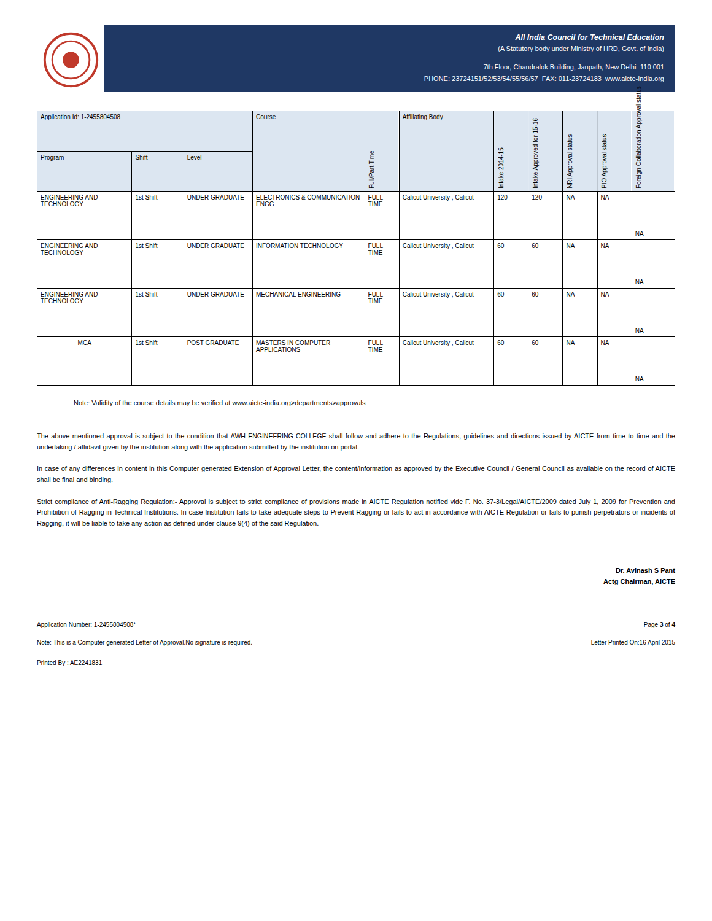All India Council for Technical Education
(A Statutory body under Ministry of HRD, Govt. of India)
7th Floor, Chandralok Building, Janpath, New Delhi- 110 001
PHONE: 23724151/52/53/54/55/56/57 FAX: 011-23724183 www.aicte-India.org
| Application Id: 1-2455804508 | Course | Full/Part Time | Affiliating Body | Intake 2014-15 | Intake Approved for 15-16 | NRI Approval status | PIO Approval status | Foreign Collaboration Approval status |
| --- | --- | --- | --- | --- | --- | --- | --- | --- |
| Program | Shift | Level |
| ENGINEERING AND TECHNOLOGY | 1st Shift | UNDER GRADUATE | ELECTRONICS & COMMUNICATION ENGG | FULL TIME | Calicut University , Calicut | 120 | 120 | NA | NA | NA |
| ENGINEERING AND TECHNOLOGY | 1st Shift | UNDER GRADUATE | INFORMATION TECHNOLOGY | FULL TIME | Calicut University , Calicut | 60 | 60 | NA | NA | NA |
| ENGINEERING AND TECHNOLOGY | 1st Shift | UNDER GRADUATE | MECHANICAL ENGINEERING | FULL TIME | Calicut University , Calicut | 60 | 60 | NA | NA | NA |
| MCA | 1st Shift | POST GRADUATE | MASTERS IN COMPUTER APPLICATIONS | FULL TIME | Calicut University , Calicut | 60 | 60 | NA | NA | NA |
Note: Validity of the course details may be verified at www.aicte-india.org>departments>approvals
The above mentioned approval is subject to the condition that AWH ENGINEERING COLLEGE shall follow and adhere to the Regulations, guidelines and directions issued by AICTE from time to time and the undertaking / affidavit given by the institution along with the application submitted by the institution on portal.
In case of any differences in content in this Computer generated Extension of Approval Letter, the content/information as approved by the Executive Council / General Council as available on the record of AICTE shall be final and binding.
Strict compliance of Anti-Ragging Regulation:- Approval is subject to strict compliance of provisions made in AICTE Regulation notified vide F. No. 37-3/Legal/AICTE/2009 dated July 1, 2009 for Prevention and Prohibition of Ragging in Technical Institutions. In case Institution fails to take adequate steps to Prevent Ragging or fails to act in accordance with AICTE Regulation or fails to punish perpetrators or incidents of Ragging, it will be liable to take any action as defined under clause 9(4) of the said Regulation.
Dr. Avinash S Pant
Actg Chairman, AICTE
Application Number: 1-2455804508* Page 3 of 4
Note: This is a Computer generated Letter of Approval.No signature is required. Letter Printed On:16 April 2015
Printed By : AE2241831